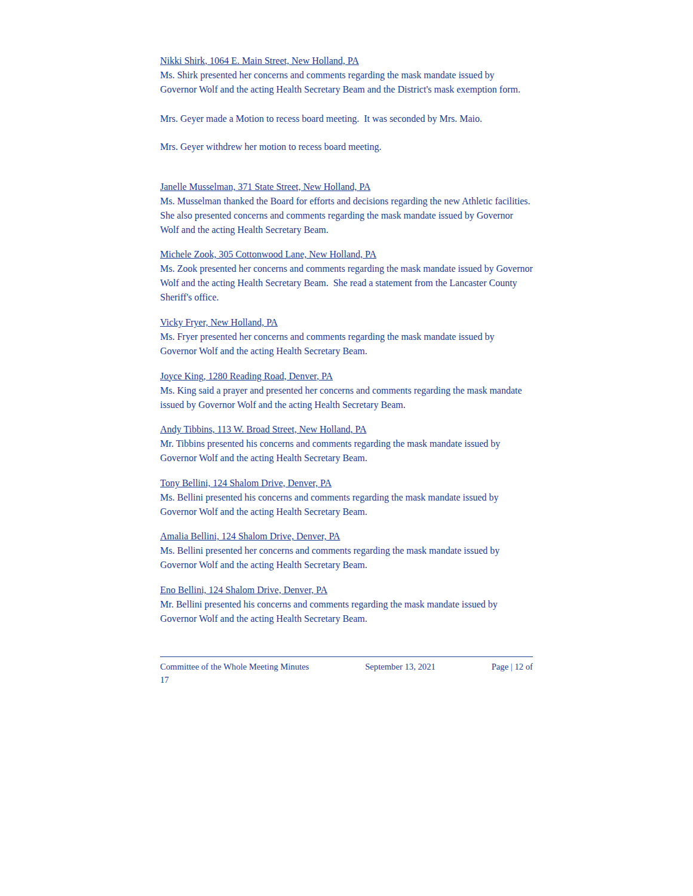Nikki Shirk, 1064 E. Main Street, New Holland, PA
Ms. Shirk presented her concerns and comments regarding the mask mandate issued by Governor Wolf and the acting Health Secretary Beam and the District's mask exemption form.
Mrs. Geyer made a Motion to recess board meeting. It was seconded by Mrs. Maio.
Mrs. Geyer withdrew her motion to recess board meeting.
Janelle Musselman, 371 State Street, New Holland, PA
Ms. Musselman thanked the Board for efforts and decisions regarding the new Athletic facilities. She also presented concerns and comments regarding the mask mandate issued by Governor Wolf and the acting Health Secretary Beam.
Michele Zook, 305 Cottonwood Lane, New Holland, PA
Ms. Zook presented her concerns and comments regarding the mask mandate issued by Governor Wolf and the acting Health Secretary Beam. She read a statement from the Lancaster County Sheriff's office.
Vicky Fryer, New Holland, PA
Ms. Fryer presented her concerns and comments regarding the mask mandate issued by Governor Wolf and the acting Health Secretary Beam.
Joyce King, 1280 Reading Road, Denver, PA
Ms. King said a prayer and presented her concerns and comments regarding the mask mandate issued by Governor Wolf and the acting Health Secretary Beam.
Andy Tibbins, 113 W. Broad Street, New Holland, PA
Mr. Tibbins presented his concerns and comments regarding the mask mandate issued by Governor Wolf and the acting Health Secretary Beam.
Tony Bellini, 124 Shalom Drive, Denver, PA
Ms. Bellini presented his concerns and comments regarding the mask mandate issued by Governor Wolf and the acting Health Secretary Beam.
Amalia Bellini, 124 Shalom Drive, Denver, PA
Ms. Bellini presented her concerns and comments regarding the mask mandate issued by Governor Wolf and the acting Health Secretary Beam.
Eno Bellini, 124 Shalom Drive, Denver, PA
Mr. Bellini presented his concerns and comments regarding the mask mandate issued by Governor Wolf and the acting Health Secretary Beam.
Committee of the Whole Meeting Minutes September 13, 2021 Page | 12 of
17